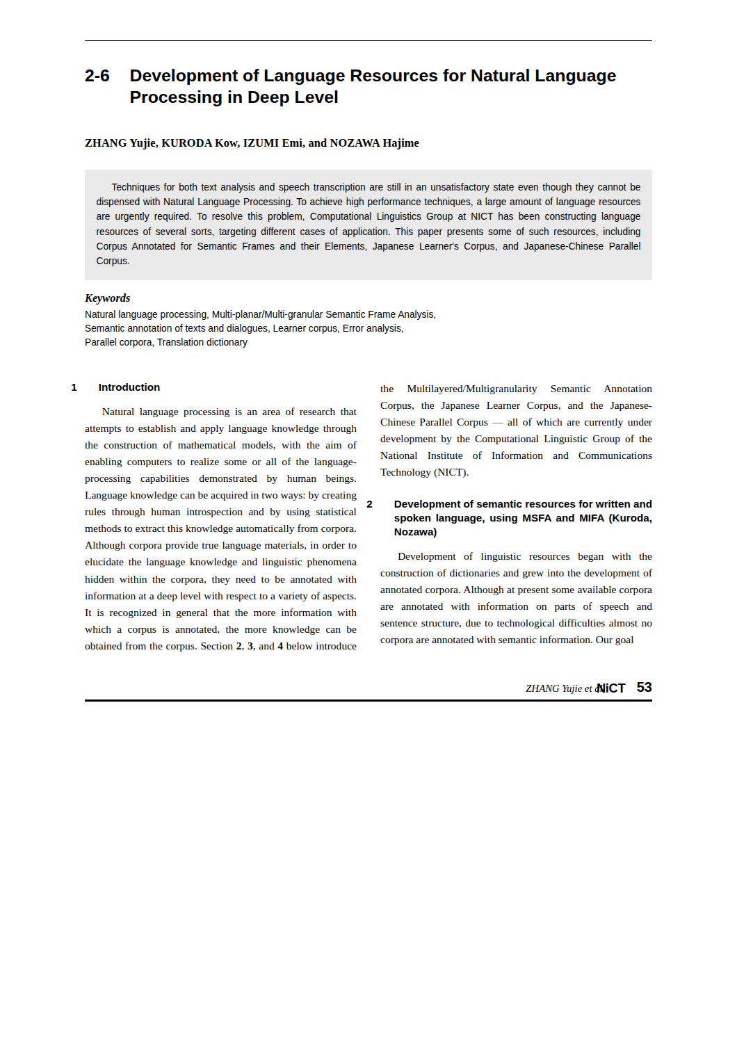2-6 Development of Language Resources for Natural Language Processing in Deep Level
ZHANG Yujie, KURODA Kow, IZUMI Emi, and NOZAWA Hajime
Techniques for both text analysis and speech transcription are still in an unsatisfactory state even though they cannot be dispensed with Natural Language Processing. To achieve high performance techniques, a large amount of language resources are urgently required. To resolve this problem, Computational Linguistics Group at NICT has been constructing language resources of several sorts, targeting different cases of application. This paper presents some of such resources, including Corpus Annotated for Semantic Frames and their Elements, Japanese Learner's Corpus, and Japanese-Chinese Parallel Corpus.
Keywords
Natural language processing, Multi-planar/Multi-granular Semantic Frame Analysis,
Semantic annotation of texts and dialogues, Learner corpus, Error analysis,
Parallel corpora, Translation dictionary
1 Introduction
Natural language processing is an area of research that attempts to establish and apply language knowledge through the construction of mathematical models, with the aim of enabling computers to realize some or all of the language-processing capabilities demonstrated by human beings. Language knowledge can be acquired in two ways: by creating rules through human introspection and by using statistical methods to extract this knowledge automatically from corpora. Although corpora provide true language materials, in order to elucidate the language knowledge and linguistic phenomena hidden within the corpora, they need to be annotated with information at a deep level with respect to a variety of aspects. It is recognized in general that the more information with which a corpus is annotated, the more knowledge can be obtained from the corpus. Section 2, 3, and 4 below introduce the Multilayered/Multigranularity Semantic Annotation Corpus, the Japanese Learner Corpus, and the Japanese-Chinese Parallel Corpus — all of which are currently under development by the Computational Linguistic Group of the National Institute of Information and Communications Technology (NICT).
2 Development of semantic resources for written and spoken language, using MSFA and MIFA (Kuroda, Nozawa)
Development of linguistic resources began with the construction of dictionaries and grew into the development of annotated corpora. Although at present some available corpora are annotated with information on parts of speech and sentence structure, due to technological difficulties almost no corpora are annotated with semantic information. Our goal
ZHANG Yujie et al.
NiCT
53